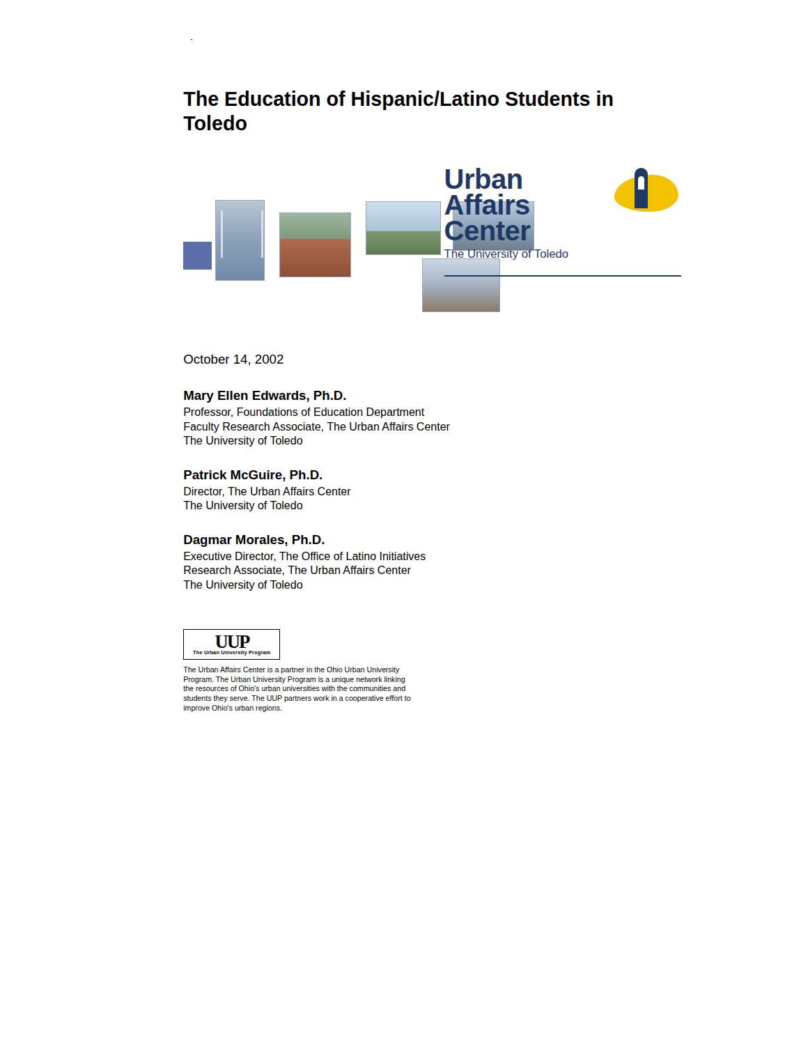`
The Education of Hispanic/Latino Students in Toledo
Urban
Affairs
Center
The University of Toledo
October 14, 2002
Mary Ellen Edwards, Ph.D.
Professor, Foundations of Education Department
Faculty Research Associate, The Urban Affairs Center
The University of Toledo
Patrick McGuire, Ph.D.
Director, The Urban Affairs Center
The University of Toledo
Dagmar Morales, Ph.D.
Executive Director, The Office of Latino Initiatives
Research Associate, The Urban Affairs Center
The University of Toledo
UUP
The Urban University Program
The Urban Affairs Center is a partner in the Ohio Urban University Program. The Urban University Program is a unique network linking the resources of Ohio's urban universities with the communities and students they serve. The UUP partners work in a cooperative effort to improve Ohio's urban regions.